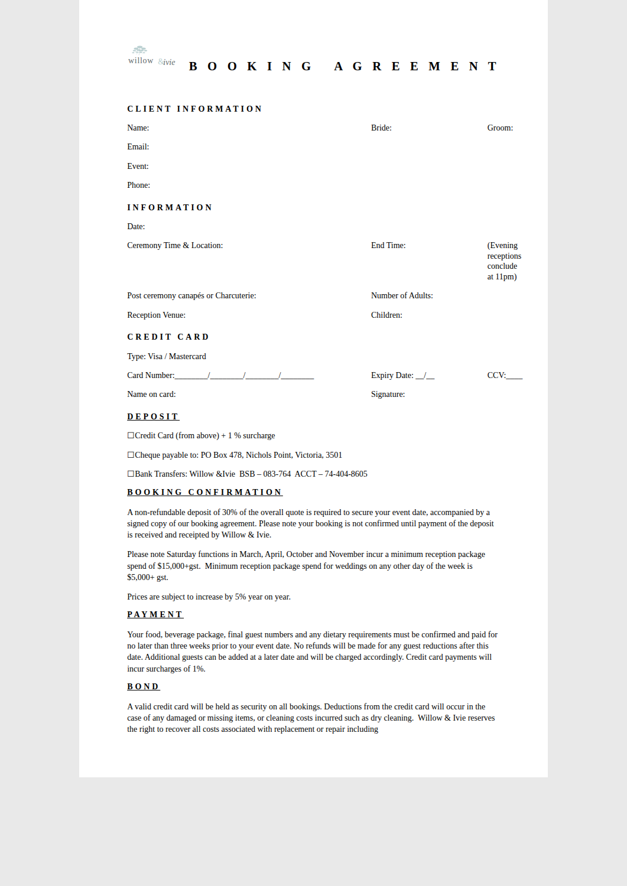willow & ivie
B O O K I N G A G R E E M E N T
Client Information
Name:
Bride:
Groom:
Email:
Event:
Phone:
Information
Date:
Ceremony Time & Location:
End Time:
(Evening receptions conclude at 11pm)
Post ceremony canapés or Charcuterie:
Number of Adults:
Reception Venue:
Children:
Credit Card
Type: Visa / Mastercard
Card Number:________/________/________/________
Expiry Date: __/__
CCV:____
Name on card:
Signature:
Deposit
☐Credit Card (from above) + 1 % surcharge
☐Cheque payable to: PO Box 478, Nichols Point, Victoria, 3501
☐Bank Transfers: Willow &Ivie BSB – 083-764 ACCT – 74-404-8605
Booking Confirmation
A non-refundable deposit of 30% of the overall quote is required to secure your event date, accompanied by a signed copy of our booking agreement. Please note your booking is not confirmed until payment of the deposit is received and receipted by Willow & Ivie.
Please note Saturday functions in March, April, October and November incur a minimum reception package spend of $15,000+gst. Minimum reception package spend for weddings on any other day of the week is $5,000+ gst.
Prices are subject to increase by 5% year on year.
Payment
Your food, beverage package, final guest numbers and any dietary requirements must be confirmed and paid for no later than three weeks prior to your event date. No refunds will be made for any guest reductions after this date. Additional guests can be added at a later date and will be charged accordingly. Credit card payments will incur surcharges of 1%.
Bond
A valid credit card will be held as security on all bookings. Deductions from the credit card will occur in the case of any damaged or missing items, or cleaning costs incurred such as dry cleaning. Willow & Ivie reserves the right to recover all costs associated with replacement or repair including